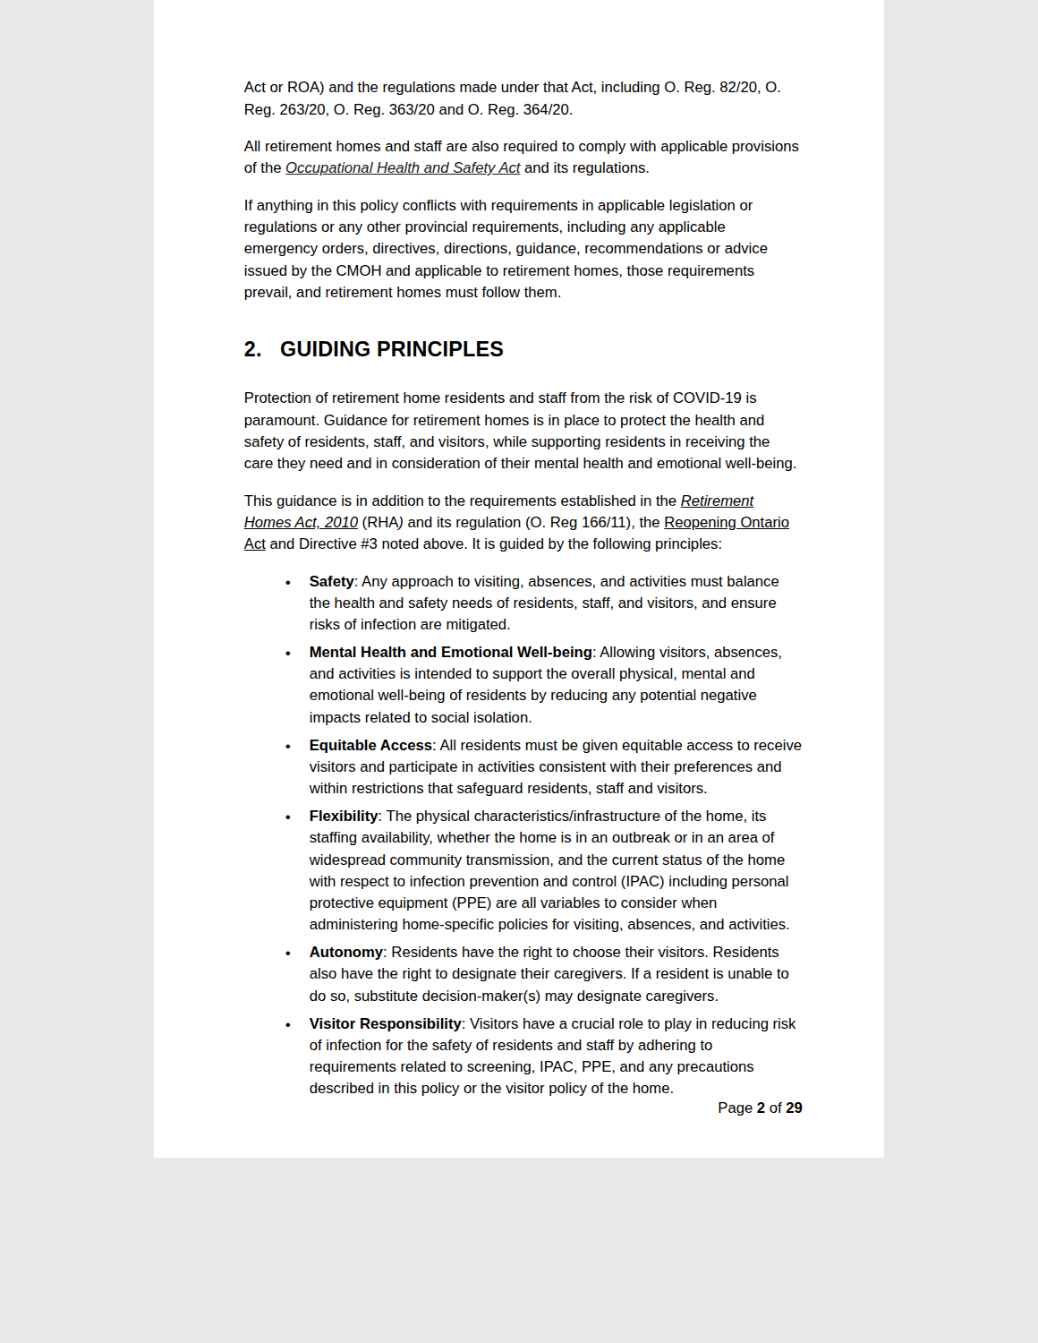Act or ROA) and the regulations made under that Act, including O. Reg. 82/20, O. Reg. 263/20, O. Reg. 363/20 and O. Reg. 364/20.
All retirement homes and staff are also required to comply with applicable provisions of the Occupational Health and Safety Act and its regulations.
If anything in this policy conflicts with requirements in applicable legislation or regulations or any other provincial requirements, including any applicable emergency orders, directives, directions, guidance, recommendations or advice issued by the CMOH and applicable to retirement homes, those requirements prevail, and retirement homes must follow them.
2. GUIDING PRINCIPLES
Protection of retirement home residents and staff from the risk of COVID-19 is paramount. Guidance for retirement homes is in place to protect the health and safety of residents, staff, and visitors, while supporting residents in receiving the care they need and in consideration of their mental health and emotional well-being.
This guidance is in addition to the requirements established in the Retirement Homes Act, 2010 (RHA) and its regulation (O. Reg 166/11), the Reopening Ontario Act and Directive #3 noted above. It is guided by the following principles:
Safety: Any approach to visiting, absences, and activities must balance the health and safety needs of residents, staff, and visitors, and ensure risks of infection are mitigated.
Mental Health and Emotional Well-being: Allowing visitors, absences, and activities is intended to support the overall physical, mental and emotional well-being of residents by reducing any potential negative impacts related to social isolation.
Equitable Access: All residents must be given equitable access to receive visitors and participate in activities consistent with their preferences and within restrictions that safeguard residents, staff and visitors.
Flexibility: The physical characteristics/infrastructure of the home, its staffing availability, whether the home is in an outbreak or in an area of widespread community transmission, and the current status of the home with respect to infection prevention and control (IPAC) including personal protective equipment (PPE) are all variables to consider when administering home-specific policies for visiting, absences, and activities.
Autonomy: Residents have the right to choose their visitors. Residents also have the right to designate their caregivers. If a resident is unable to do so, substitute decision-maker(s) may designate caregivers.
Visitor Responsibility: Visitors have a crucial role to play in reducing risk of infection for the safety of residents and staff by adhering to requirements related to screening, IPAC, PPE, and any precautions described in this policy or the visitor policy of the home.
Page 2 of 29